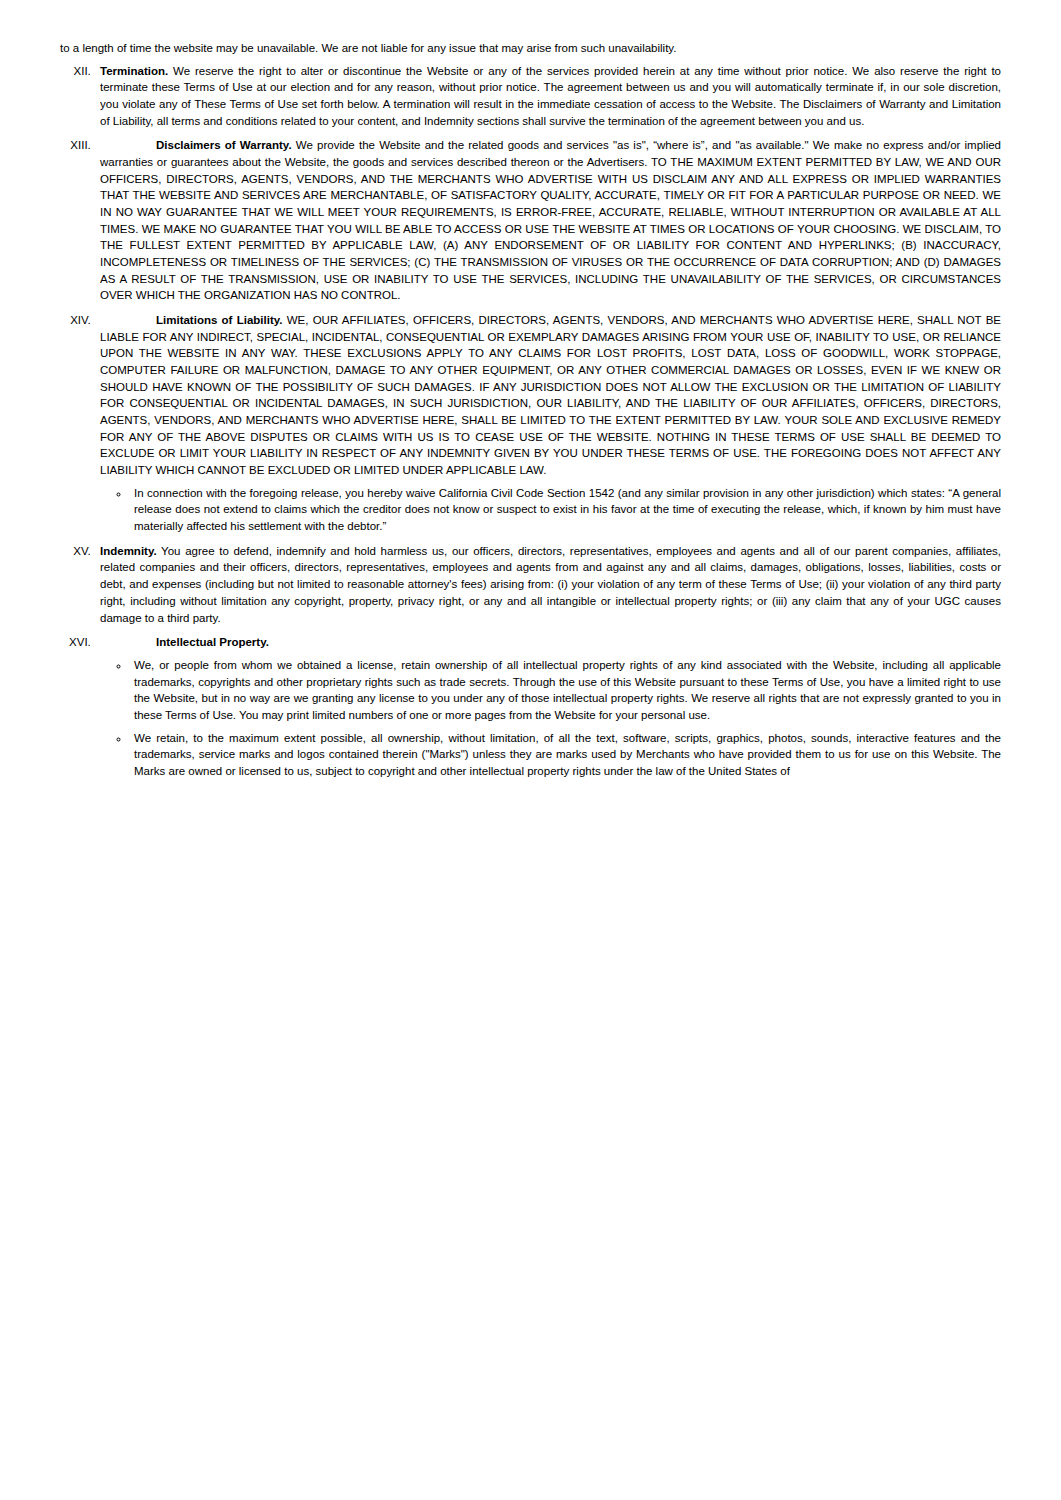to a length of time the website may be unavailable. We are not liable for any issue that may arise from such unavailability.
Termination. We reserve the right to alter or discontinue the Website or any of the services provided herein at any time without prior notice. We also reserve the right to terminate these Terms of Use at our election and for any reason, without prior notice. The agreement between us and you will automatically terminate if, in our sole discretion, you violate any of These Terms of Use set forth below. A termination will result in the immediate cessation of access to the Website. The Disclaimers of Warranty and Limitation of Liability, all terms and conditions related to your content, and Indemnity sections shall survive the termination of the agreement between you and us.
Disclaimers of Warranty. We provide the Website and the related goods and services "as is", “where is”, and "as available." We make no express and/or implied warranties or guarantees about the Website, the goods and services described thereon or the Advertisers. TO THE MAXIMUM EXTENT PERMITTED BY LAW, WE AND OUR OFFICERS, DIRECTORS, AGENTS, VENDORS, AND THE MERCHANTS WHO ADVERTISE WITH US DISCLAIM ANY AND ALL EXPRESS OR IMPLIED WARRANTIES THAT THE WEBSITE AND SERIVCES ARE MERCHANTABLE, OF SATISFACTORY QUALITY, ACCURATE, TIMELY OR FIT FOR A PARTICULAR PURPOSE OR NEED. WE IN NO WAY GUARANTEE THAT WE WILL MEET YOUR REQUIREMENTS, IS ERROR-FREE, ACCURATE, RELIABLE, WITHOUT INTERRUPTION OR AVAILABLE AT ALL TIMES. WE MAKE NO GUARANTEE THAT YOU WILL BE ABLE TO ACCESS OR USE THE WEBSITE AT TIMES OR LOCATIONS OF YOUR CHOOSING. WE DISCLAIM, TO THE FULLEST EXTENT PERMITTED BY APPLICABLE LAW, (A) ANY ENDORSEMENT OF OR LIABILITY FOR CONTENT AND HYPERLINKS; (B) INACCURACY, INCOMPLETENESS OR TIMELINESS OF THE SERVICES; (C) THE TRANSMISSION OF VIRUSES OR THE OCCURRENCE OF DATA CORRUPTION; AND (D) DAMAGES AS A RESULT OF THE TRANSMISSION, USE OR INABILITY TO USE THE SERVICES, INCLUDING THE UNAVAILABILITY OF THE SERVICES, OR CIRCUMSTANCES OVER WHICH THE ORGANIZATION HAS NO CONTROL.
Limitations of Liability. WE, OUR AFFILIATES, OFFICERS, DIRECTORS, AGENTS, VENDORS, AND MERCHANTS WHO ADVERTISE HERE, SHALL NOT BE LIABLE FOR ANY INDIRECT, SPECIAL, INCIDENTAL, CONSEQUENTIAL OR EXEMPLARY DAMAGES ARISING FROM YOUR USE OF, INABILITY TO USE, OR RELIANCE UPON THE WEBSITE IN ANY WAY. THESE EXCLUSIONS APPLY TO ANY CLAIMS FOR LOST PROFITS, LOST DATA, LOSS OF GOODWILL, WORK STOPPAGE, COMPUTER FAILURE OR MALFUNCTION, DAMAGE TO ANY OTHER EQUIPMENT, OR ANY OTHER COMMERCIAL DAMAGES OR LOSSES, EVEN IF WE KNEW OR SHOULD HAVE KNOWN OF THE POSSIBILITY OF SUCH DAMAGES. IF ANY JURISDICTION DOES NOT ALLOW THE EXCLUSION OR THE LIMITATION OF LIABILITY FOR CONSEQUENTIAL OR INCIDENTAL DAMAGES, IN SUCH JURISDICTION, OUR LIABILITY, AND THE LIABILITY OF OUR AFFILIATES, OFFICERS, DIRECTORS, AGENTS, VENDORS, AND MERCHANTS WHO ADVERTISE HERE, SHALL BE LIMITED TO THE EXTENT PERMITTED BY LAW. YOUR SOLE AND EXCLUSIVE REMEDY FOR ANY OF THE ABOVE DISPUTES OR CLAIMS WITH US IS TO CEASE USE OF THE WEBSITE. NOTHING IN THESE TERMS OF USE SHALL BE DEEMED TO EXCLUDE OR LIMIT YOUR LIABILITY IN RESPECT OF ANY INDEMNITY GIVEN BY YOU UNDER THESE TERMS OF USE. THE FOREGOING DOES NOT AFFECT ANY LIABILITY WHICH CANNOT BE EXCLUDED OR LIMITED UNDER APPLICABLE LAW.
In connection with the foregoing release, you hereby waive California Civil Code Section 1542 (and any similar provision in any other jurisdiction) which states: “A general release does not extend to claims which the creditor does not know or suspect to exist in his favor at the time of executing the release, which, if known by him must have materially affected his settlement with the debtor.”
Indemnity. You agree to defend, indemnify and hold harmless us, our officers, directors, representatives, employees and agents and all of our parent companies, affiliates, related companies and their officers, directors, representatives, employees and agents from and against any and all claims, damages, obligations, losses, liabilities, costs or debt, and expenses (including but not limited to reasonable attorney's fees) arising from: (i) your violation of any term of these Terms of Use; (ii) your violation of any third party right, including without limitation any copyright, property, privacy right, or any and all intangible or intellectual property rights; or (iii) any claim that any of your UGC causes damage to a third party.
Intellectual Property.
We, or people from whom we obtained a license, retain ownership of all intellectual property rights of any kind associated with the Website, including all applicable trademarks, copyrights and other proprietary rights such as trade secrets. Through the use of this Website pursuant to these Terms of Use, you have a limited right to use the Website, but in no way are we granting any license to you under any of those intellectual property rights. We reserve all rights that are not expressly granted to you in these Terms of Use. You may print limited numbers of one or more pages from the Website for your personal use.
We retain, to the maximum extent possible, all ownership, without limitation, of all the text, software, scripts, graphics, photos, sounds, interactive features and the trademarks, service marks and logos contained therein ("Marks") unless they are marks used by Merchants who have provided them to us for use on this Website. The Marks are owned or licensed to us, subject to copyright and other intellectual property rights under the law of the United States of